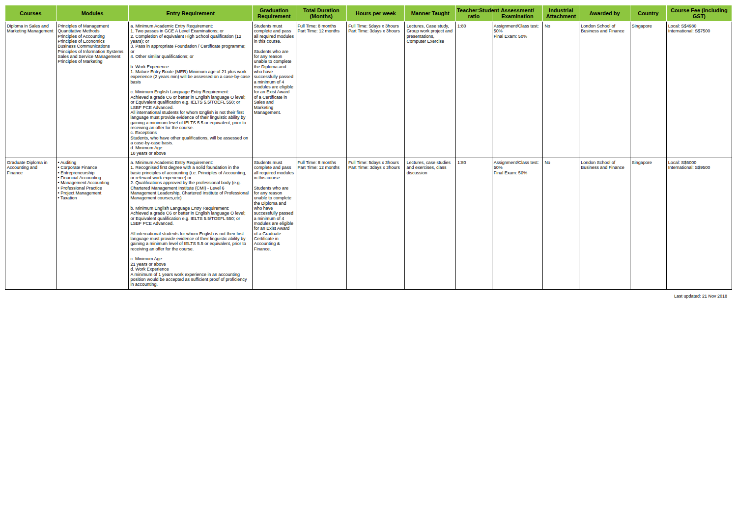| Courses | Modules | Entry Requirement | Graduation Requirement | Total Duration (Months) | Hours per week | Manner Taught | Teacher:Student ratio | Assessment/ Examination | Industrial Attachment | Awarded by | Country | Course Fee (including GST) |
| --- | --- | --- | --- | --- | --- | --- | --- | --- | --- | --- | --- | --- |
| Diploma in Sales and Marketing Management | Principles of Management Quantitative Methods Principles of Accounting Principles of Economics Business Communications Principles of Information Systems Sales and Service Management Principles of Marketing | a. Minimum Academic Entry Requirement: 1. Two passes in GCE A Level Examinations; or 2. Completion of equivalent High School qualification (12 years); or 3. Pass in appropriate Foundation / Certificate programme; or 4. Other similar qualifications; or b. Work Experience 1. Mature Entry Route (MER) Minimum age of 21 plus work experience (2 years min) will be assessed on a case-by-case basis c. Minimum English Language Entry Requirement: Achieved a grade C6 or better in English language O level; or Equivalent qualification e.g. IELTS 5.5/TOEFL 550; or LSBF PCE Advanced. All international students for whom English is not their first language must provide evidence of their linguistic ability by gaining a minimum level of IELTS 5.5 or equivalent, prior to receiving an offer for the course. c. Exceptions Students, who have other qualifications, will be assessed on a case-by-case basis. d. Minimum Age: 18 years or above | Students must complete and pass all required modules in this course. Students who are for any reason unable to complete the Diploma and who have successfully passed a minimum of 4 modules are eligible for an Exist Award of a Certificate in Sales and Marketing Management. | Full Time: 8 months Part Time: 12 months | Full Time: 5days x 3hours Part Time: 3days x 3hours | Lectures, Case study, Group work project and presentations, Computer Exercise | 1:80 | Assignment/Class test: 50% Final Exam: 50% | No | London School of Business and Finance | Singapore | Local: S$4980 International: S$7500 |
| Graduate Diploma in Accounting and Finance | • Auditing • Corporate Finance • Entrepreneurship • Financial Accounting • Management Accounting • Professional Practice • Project Management • Taxation | a. Minimum Academic Entry Requirement: 1. Recognised first degree with a solid foundation in the basic principles of accounting (i.e. Principles of Accounting, or relevant work experience) or 2. Qualifications approved by the professional body (e.g. Chartered Management Institute (CMI) - Level 6 Management Leadership, Chartered Institute of Professional Management courses,etc) b. Minimum English Language Entry Requirement: Achieved a grade C6 or better in English language O level; or Equivalent qualification e.g. IELTS 5.5/TOEFL 550; or LSBF PCE Advanced. All international students for whom English is not their first language must provide evidence of their linguistic ability by gaining a minimum level of IELTS 5.5 or equivalent, prior to receiving an offer for the course. c. Minimum Age: 21 years or above d. Work Experience A minimum of 1 years work experience in an accounting position would be accepted as sufficient proof of proficiency in accounting. | Students must complete and pass all required modules in this course. Students who are for any reason unable to complete the Diploma and who have successfully passed a minimum of 4 modules are eligible for an Exist Award of a Graduate Certificate in Accounting & Finance. | Full Time: 8 months Part Time: 12 months | Full Time: 5days x 3hours Part Time: 3days x 3hours | Lectures, case studies and exercises, class discussion | 1:80 | Assignment/Class test: 50% Final Exam: 50% | No | London School of Business and Finance | Singapore | Local: S$6000 International: S$9500 |
Last updated: 21 Nov 2018